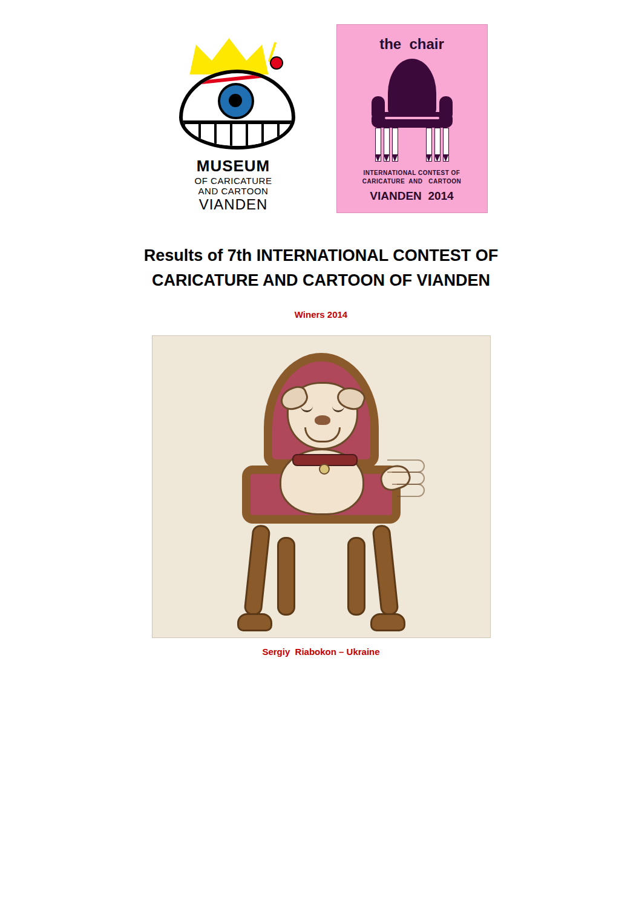MUSEUM
OF CARICATURE
AND CARTOON
VIANDEN
the chair
INTERNATIONAL CONTEST OF
CARICATURE AND CARTOON
VIANDEN 2014
Results of 7th INTERNATIONAL CONTEST OF
CARICATURE AND CARTOON OF VIANDEN
Winers 2014
Sergiy Riabokon – Ukraine